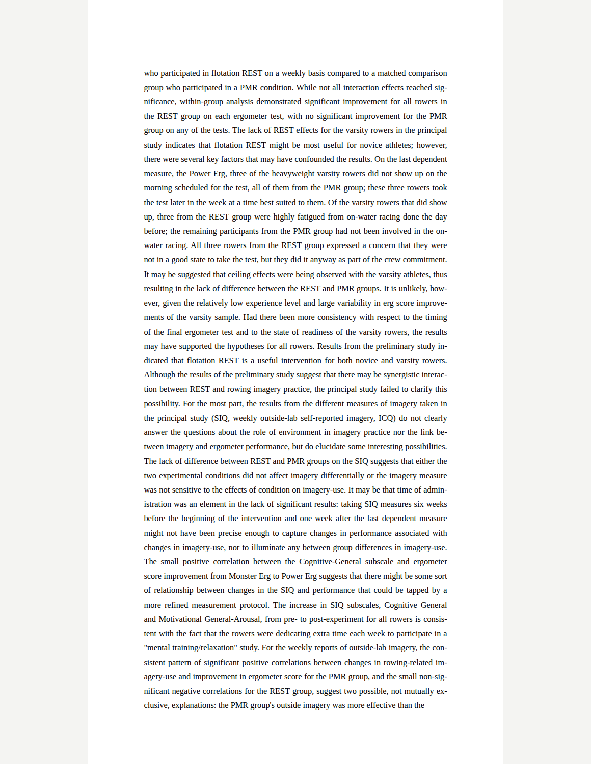who participated in flotation REST on a weekly basis compared to a matched comparison group who participated in a PMR condition. While not all interaction effects reached significance, within-group analysis demonstrated significant improvement for all rowers in the REST group on each ergometer test, with no significant improvement for the PMR group on any of the tests. The lack of REST effects for the varsity rowers in the principal study indicates that flotation REST might be most useful for novice athletes; however, there were several key factors that may have confounded the results. On the last dependent measure, the Power Erg, three of the heavyweight varsity rowers did not show up on the morning scheduled for the test, all of them from the PMR group; these three rowers took the test later in the week at a time best suited to them. Of the varsity rowers that did show up, three from the REST group were highly fatigued from on-water racing done the day before; the remaining participants from the PMR group had not been involved in the on-water racing. All three rowers from the REST group expressed a concern that they were not in a good state to take the test, but they did it anyway as part of the crew commitment. It may be suggested that ceiling effects were being observed with the varsity athletes, thus resulting in the lack of difference between the REST and PMR groups. It is unlikely, however, given the relatively low experience level and large variability in erg score improvements of the varsity sample. Had there been more consistency with respect to the timing of the final ergometer test and to the state of readiness of the varsity rowers, the results may have supported the hypotheses for all rowers. Results from the preliminary study indicated that flotation REST is a useful intervention for both novice and varsity rowers. Although the results of the preliminary study suggest that there may be synergistic interaction between REST and rowing imagery practice, the principal study failed to clarify this possibility. For the most part, the results from the different measures of imagery taken in the principal study (SIQ, weekly outside-lab self-reported imagery, ICQ) do not clearly answer the questions about the role of environment in imagery practice nor the link between imagery and ergometer performance, but do elucidate some interesting possibilities. The lack of difference between REST and PMR groups on the SIQ suggests that either the two experimental conditions did not affect imagery differentially or the imagery measure was not sensitive to the effects of condition on imagery-use. It may be that time of administration was an element in the lack of significant results: taking SIQ measures six weeks before the beginning of the intervention and one week after the last dependent measure might not have been precise enough to capture changes in performance associated with changes in imagery-use, nor to illuminate any between group differences in imagery-use. The small positive correlation between the Cognitive-General subscale and ergometer score improvement from Monster Erg to Power Erg suggests that there might be some sort of relationship between changes in the SIQ and performance that could be tapped by a more refined measurement protocol. The increase in SIQ subscales, Cognitive General and Motivational General-Arousal, from pre- to post-experiment for all rowers is consistent with the fact that the rowers were dedicating extra time each week to participate in a "mental training/relaxation" study. For the weekly reports of outside-lab imagery, the consistent pattern of significant positive correlations between changes in rowing-related imagery-use and improvement in ergometer score for the PMR group, and the small non-significant negative correlations for the REST group, suggest two possible, not mutually exclusive, explanations: the PMR group's outside imagery was more effective than the